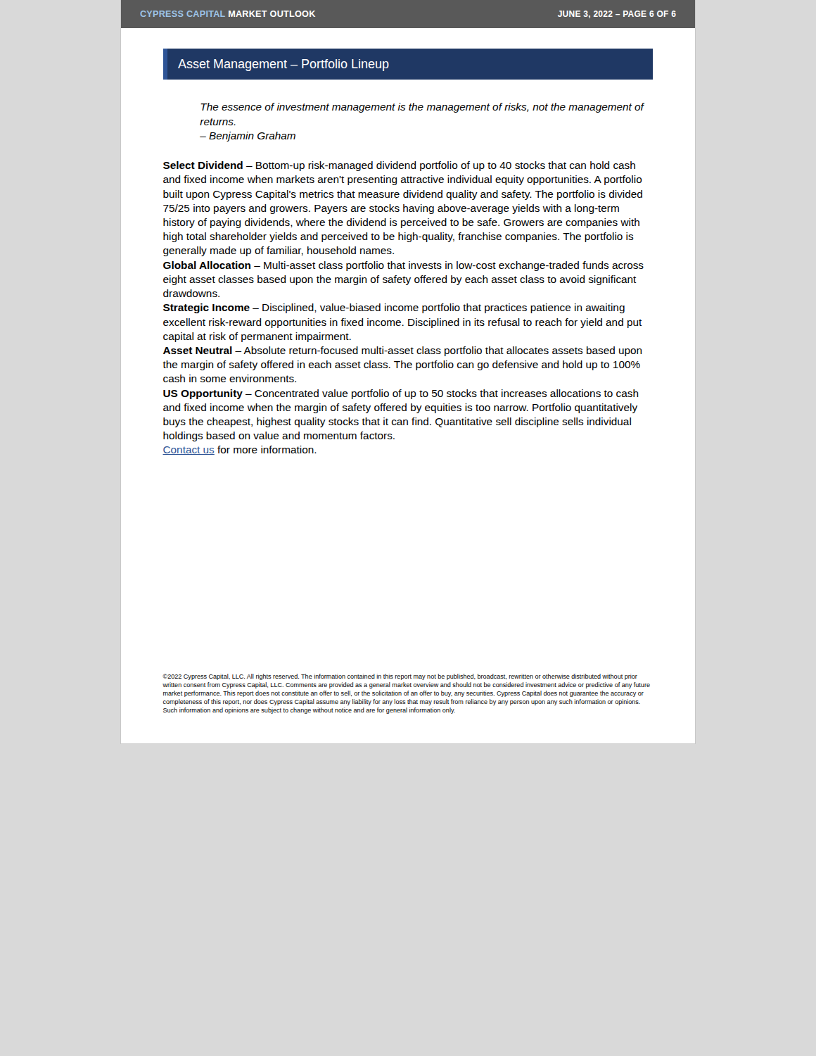CYPRESS CAPITAL MARKET OUTLOOK
JUNE 3, 2022 – PAGE 6 OF 6
Asset Management – Portfolio Lineup
The essence of investment management is the management of risks, not the management of returns. – Benjamin Graham
Select Dividend – Bottom-up risk-managed dividend portfolio of up to 40 stocks that can hold cash and fixed income when markets aren't presenting attractive individual equity opportunities. A portfolio built upon Cypress Capital's metrics that measure dividend quality and safety. The portfolio is divided 75/25 into payers and growers. Payers are stocks having above-average yields with a long-term history of paying dividends, where the dividend is perceived to be safe. Growers are companies with high total shareholder yields and perceived to be high-quality, franchise companies. The portfolio is generally made up of familiar, household names.
Global Allocation – Multi-asset class portfolio that invests in low-cost exchange-traded funds across eight asset classes based upon the margin of safety offered by each asset class to avoid significant drawdowns.
Strategic Income – Disciplined, value-biased income portfolio that practices patience in awaiting excellent risk-reward opportunities in fixed income. Disciplined in its refusal to reach for yield and put capital at risk of permanent impairment.
Asset Neutral – Absolute return-focused multi-asset class portfolio that allocates assets based upon the margin of safety offered in each asset class. The portfolio can go defensive and hold up to 100% cash in some environments.
US Opportunity – Concentrated value portfolio of up to 50 stocks that increases allocations to cash and fixed income when the margin of safety offered by equities is too narrow. Portfolio quantitatively buys the cheapest, highest quality stocks that it can find. Quantitative sell discipline sells individual holdings based on value and momentum factors.
Contact us for more information.
©2022 Cypress Capital, LLC. All rights reserved. The information contained in this report may not be published, broadcast, rewritten or otherwise distributed without prior written consent from Cypress Capital, LLC. Comments are provided as a general market overview and should not be considered investment advice or predictive of any future market performance. This report does not constitute an offer to sell, or the solicitation of an offer to buy, any securities. Cypress Capital does not guarantee the accuracy or completeness of this report, nor does Cypress Capital assume any liability for any loss that may result from reliance by any person upon any such information or opinions. Such information and opinions are subject to change without notice and are for general information only.